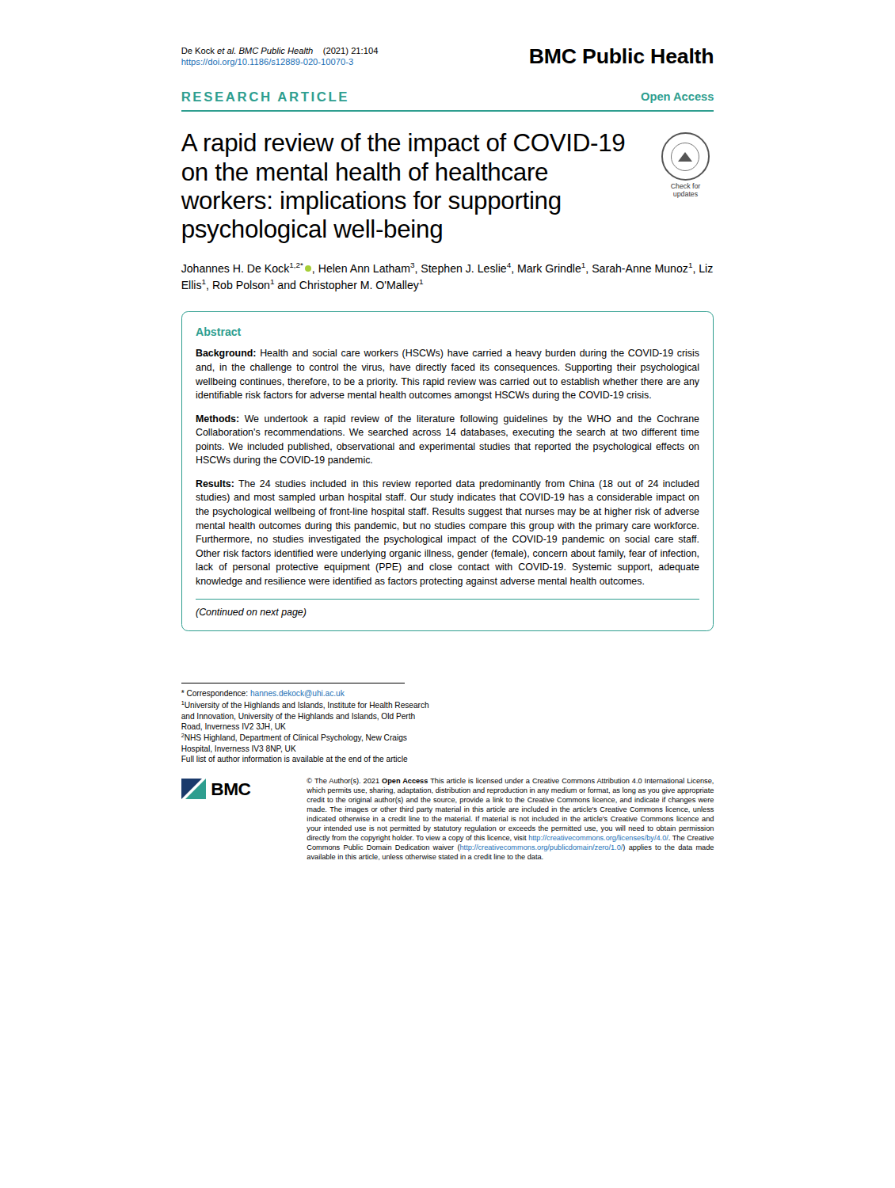De Kock et al. BMC Public Health (2021) 21:104
https://doi.org/10.1186/s12889-020-10070-3
BMC Public Health
Research Article
Open Access
A rapid review of the impact of COVID-19 on the mental health of healthcare workers: implications for supporting psychological well-being
Check for
updates
Johannes H. De Kock1,2* , Helen Ann Latham3, Stephen J. Leslie4, Mark Grindle1, Sarah-Anne Munoz1, Liz Ellis1, Rob Polson1 and Christopher M. O'Malley1
Abstract
Background: Health and social care workers (HSCWs) have carried a heavy burden during the COVID-19 crisis and, in the challenge to control the virus, have directly faced its consequences. Supporting their psychological wellbeing continues, therefore, to be a priority. This rapid review was carried out to establish whether there are any identifiable risk factors for adverse mental health outcomes amongst HSCWs during the COVID-19 crisis.
Methods: We undertook a rapid review of the literature following guidelines by the WHO and the Cochrane Collaboration's recommendations. We searched across 14 databases, executing the search at two different time points. We included published, observational and experimental studies that reported the psychological effects on HSCWs during the COVID-19 pandemic.
Results: The 24 studies included in this review reported data predominantly from China (18 out of 24 included studies) and most sampled urban hospital staff. Our study indicates that COVID-19 has a considerable impact on the psychological wellbeing of front-line hospital staff. Results suggest that nurses may be at higher risk of adverse mental health outcomes during this pandemic, but no studies compare this group with the primary care workforce. Furthermore, no studies investigated the psychological impact of the COVID-19 pandemic on social care staff. Other risk factors identified were underlying organic illness, gender (female), concern about family, fear of infection, lack of personal protective equipment (PPE) and close contact with COVID-19. Systemic support, adequate knowledge and resilience were identified as factors protecting against adverse mental health outcomes.
(Continued on next page)
* Correspondence: hannes.dekock@uhi.ac.uk
1University of the Highlands and Islands, Institute for Health Research and Innovation, University of the Highlands and Islands, Old Perth Road, Inverness IV2 3JH, UK
2NHS Highland, Department of Clinical Psychology, New Craigs Hospital, Inverness IV3 8NP, UK
Full list of author information is available at the end of the article
BMC
© The Author(s). 2021 Open Access This article is licensed under a Creative Commons Attribution 4.0 International License, which permits use, sharing, adaptation, distribution and reproduction in any medium or format, as long as you give appropriate credit to the original author(s) and the source, provide a link to the Creative Commons licence, and indicate if changes were made. The images or other third party material in this article are included in the article's Creative Commons licence, unless indicated otherwise in a credit line to the material. If material is not included in the article's Creative Commons licence and your intended use is not permitted by statutory regulation or exceeds the permitted use, you will need to obtain permission directly from the copyright holder. To view a copy of this licence, visit http://creativecommons.org/licenses/by/4.0/. The Creative Commons Public Domain Dedication waiver (http://creativecommons.org/publicdomain/zero/1.0/) applies to the data made available in this article, unless otherwise stated in a credit line to the data.